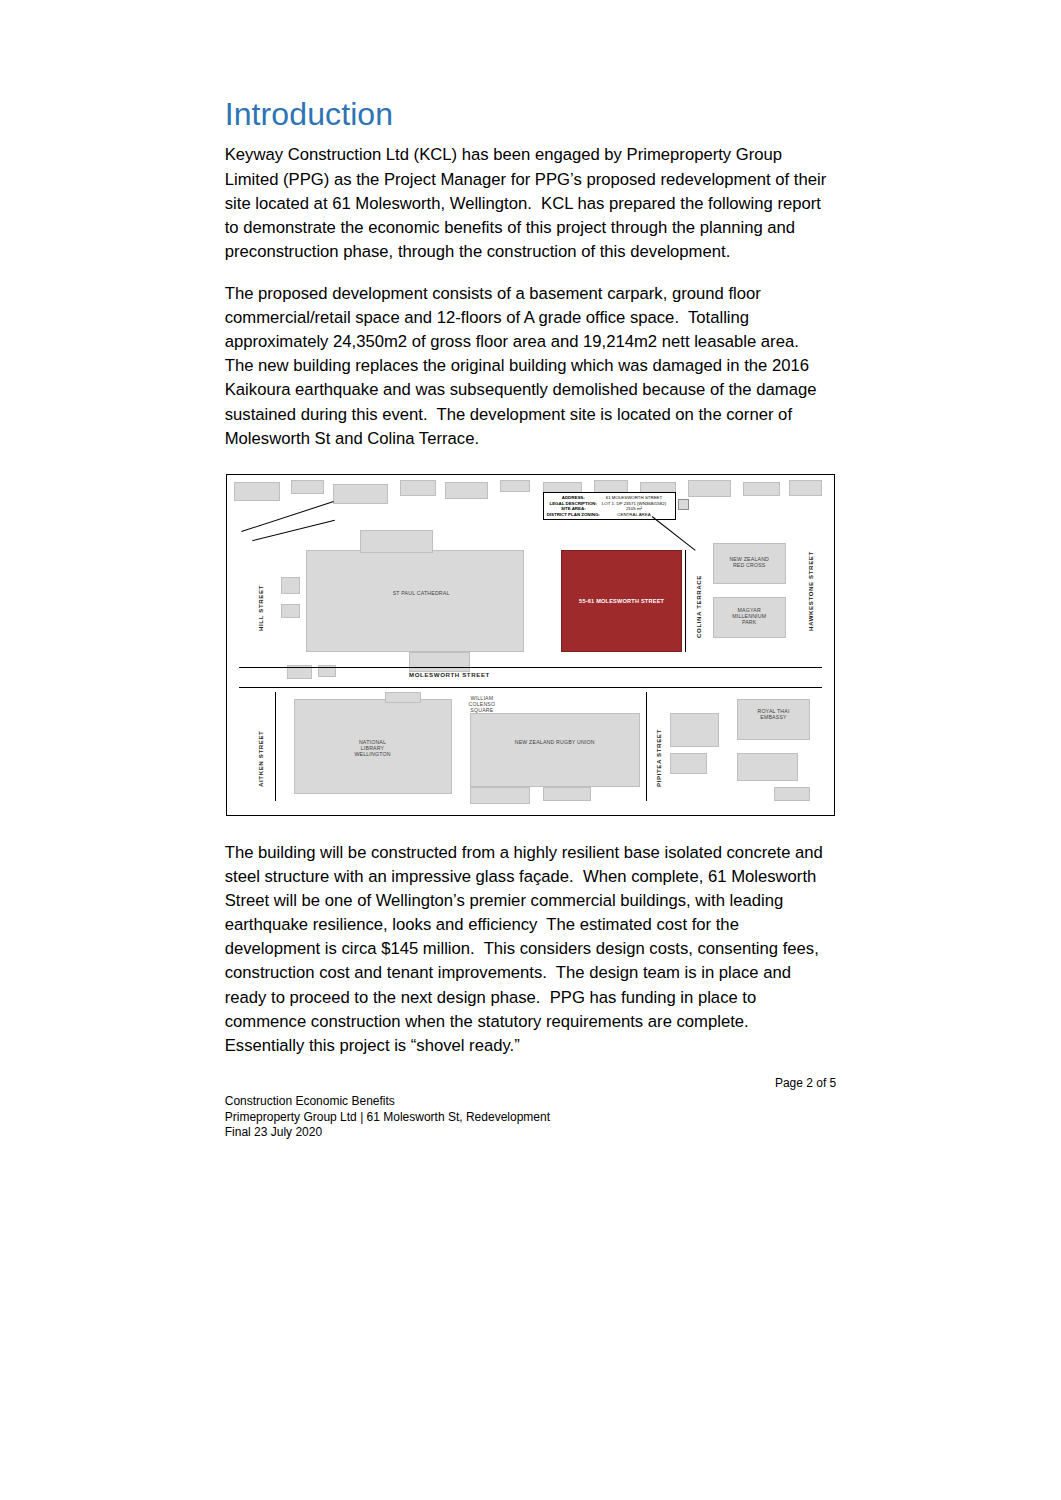Introduction
Keyway Construction Ltd (KCL) has been engaged by Primeproperty Group Limited (PPG) as the Project Manager for PPG’s proposed redevelopment of their site located at 61 Molesworth, Wellington. KCL has prepared the following report to demonstrate the economic benefits of this project through the planning and preconstruction phase, through the construction of this development.
The proposed development consists of a basement carpark, ground floor commercial/retail space and 12-floors of A grade office space. Totalling approximately 24,350m2 of gross floor area and 19,214m2 nett leasable area. The new building replaces the original building which was damaged in the 2016 Kaikoura earthquake and was subsequently demolished because of the damage sustained during this event. The development site is located on the corner of Molesworth St and Colina Terrace.
HILL STREET
ST PAUL CATHEDRAL
55-61 MOLESWORTH STREET
| ADDRESS: | 61 MOLESWORTH STREET |
| LEGAL DESCRIPTION: | LOT 1, DP 23571 (WN36B/1582) |
| SITE AREA: | 2105 m² |
| DISTRICT PLAN ZONING: | CENTRAL AREA |
COLINA TERRACE
HAWKESTONE STREET
NEW ZEALAND
RED CROSS
MAGYAR
MILLENNIUM
PARK
MOLESWORTH STREET
AITKEN STREET
NATIONAL
LIBRARY
WELLINGTON
WILLIAM
COLENSO
SQUARE
NEW ZEALAND RUGBY UNION
PIPITEA STREET
ROYAL THAI
EMBASSY
The building will be constructed from a highly resilient base isolated concrete and steel structure with an impressive glass façade. When complete, 61 Molesworth Street will be one of Wellington’s premier commercial buildings, with leading earthquake resilience, looks and efficiency The estimated cost for the development is circa $145 million. This considers design costs, consenting fees, construction cost and tenant improvements. The design team is in place and ready to proceed to the next design phase. PPG has funding in place to commence construction when the statutory requirements are complete. Essentially this project is “shovel ready.”
Page 2 of 5
Construction Economic Benefits
Primeproperty Group Ltd | 61 Molesworth St, Redevelopment
Final 23 July 2020